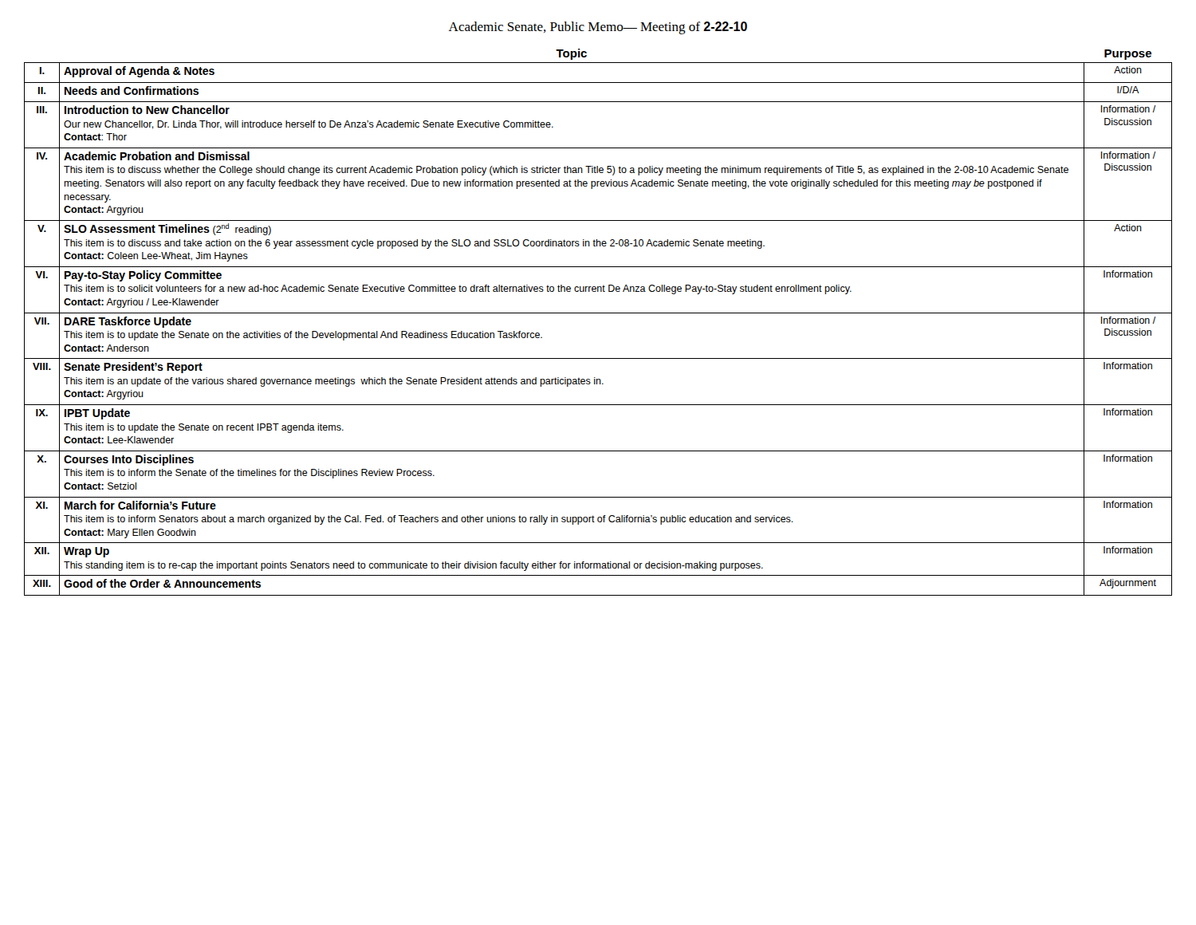Academic Senate, Public Memo— Meeting of 2-22-10
| | Topic | Purpose |
| --- | --- | --- |
| I. | Approval of Agenda & Notes | Action |
| II. | Needs and Confirmations | I/D/A |
| III. | Introduction to New Chancellor Our new Chancellor, Dr. Linda Thor, will introduce herself to De Anza’s Academic Senate Executive Committee. Contact : Thor | Information / Discussion |
| IV. | Academic Probation and Dismissal This item is to discuss whether the College should change its current Academic Probation policy (which is stricter than Title 5) to a policy meeting the minimum requirements of Title 5, as explained in the 2-08-10 Academic Senate meeting. Senators will also report on any faculty feedback they have received. Due to new information presented at the previous Academic Senate meeting, the vote originally scheduled for this meeting may be postponed if necessary. Contact: Argyriou | Information / Discussion |
| V. | SLO Assessment Timelines (2 nd reading) This item is to discuss and take action on the 6 year assessment cycle proposed by the SLO and SSLO Coordinators in the 2-08-10 Academic Senate meeting. Contact: Coleen Lee-Wheat, Jim Haynes | Action |
| VI. | Pay-to-Stay Policy Committee This item is to solicit volunteers for a new ad-hoc Academic Senate Executive Committee to draft alternatives to the current De Anza College Pay-to-Stay student enrollment policy. Contact: Argyriou / Lee-Klawender | Information |
| VII. | DARE Taskforce Update This item is to update the Senate on the activities of the Developmental And Readiness Education Taskforce. Contact: Anderson | Information / Discussion |
| VIII. | Senate President’s Report This item is an update of the various shared governance meetings which the Senate President attends and participates in. Contact: Argyriou | Information |
| IX. | IPBT Update This item is to update the Senate on recent IPBT agenda items. Contact: Lee-Klawender | Information |
| X. | Courses Into Disciplines This item is to inform the Senate of the timelines for the Disciplines Review Process. Contact: Setziol | Information |
| XI. | March for California’s Future This item is to inform Senators about a march organized by the Cal. Fed. of Teachers and other unions to rally in support of California’s public education and services. Contact: Mary Ellen Goodwin | Information |
| XII. | Wrap Up This standing item is to re-cap the important points Senators need to communicate to their division faculty either for informational or decision-making purposes. | Information |
| XIII. | Good of the Order & Announcements | Adjournment |